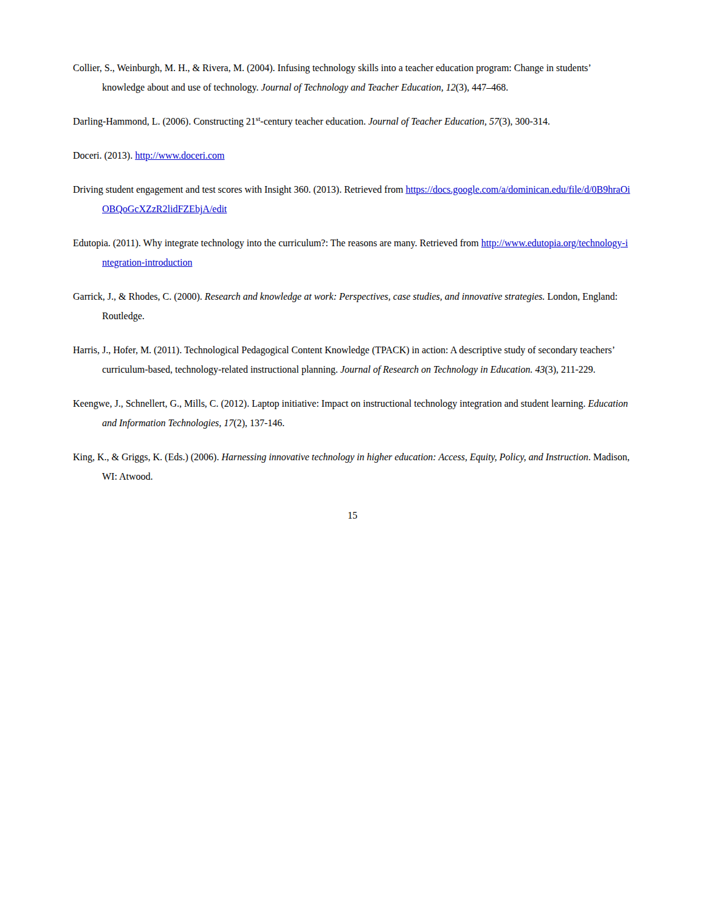Collier, S., Weinburgh, M. H., & Rivera, M. (2004). Infusing technology skills into a teacher education program: Change in students’ knowledge about and use of technology. Journal of Technology and Teacher Education, 12(3), 447–468.
Darling-Hammond, L. (2006). Constructing 21st-century teacher education. Journal of Teacher Education, 57(3), 300-314.
Doceri. (2013). http://www.doceri.com
Driving student engagement and test scores with Insight 360. (2013). Retrieved from https://docs.google.com/a/dominican.edu/file/d/0B9hraOiOBQoGcXZzR2lidFZEbjA/edit
Edutopia. (2011). Why integrate technology into the curriculum?: The reasons are many. Retrieved from http://www.edutopia.org/technology-integration-introduction
Garrick, J., & Rhodes, C. (2000). Research and knowledge at work: Perspectives, case studies, and innovative strategies. London, England: Routledge.
Harris, J., Hofer, M. (2011). Technological Pedagogical Content Knowledge (TPACK) in action: A descriptive study of secondary teachers’ curriculum-based, technology-related instructional planning. Journal of Research on Technology in Education. 43(3), 211-229.
Keengwe, J., Schnellert, G., Mills, C. (2012). Laptop initiative: Impact on instructional technology integration and student learning. Education and Information Technologies, 17(2), 137-146.
King, K., & Griggs, K. (Eds.) (2006). Harnessing innovative technology in higher education: Access, Equity, Policy, and Instruction. Madison, WI: Atwood.
15